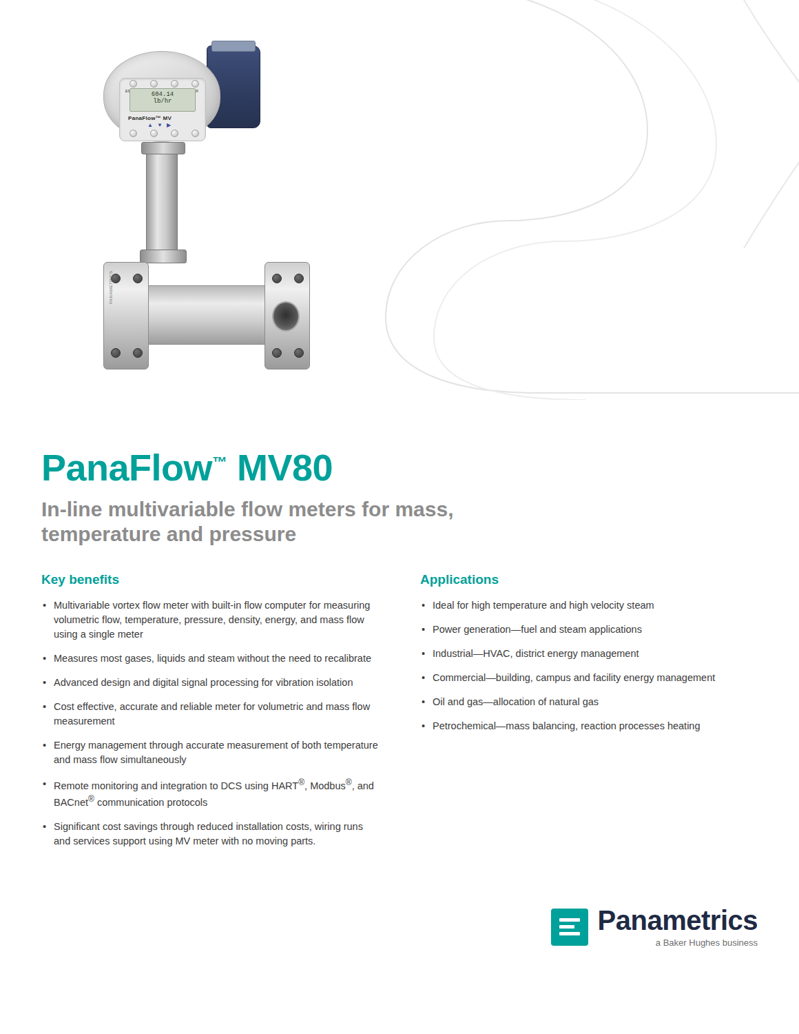ESC ENTER
604.14
lb/hr
PanaFlow™ MV
▲▼▶
PANAMETRICS
PanaFlow™ MV80
In-line multivariable flow meters for mass, temperature and pressure
Key benefits
Multivariable vortex flow meter with built-in flow computer for measuring volumetric flow, temperature, pressure, density, energy, and mass flow using a single meter
Measures most gases, liquids and steam without the need to recalibrate
Advanced design and digital signal processing for vibration isolation
Cost effective, accurate and reliable meter for volumetric and mass flow measurement
Energy management through accurate measurement of both temperature and mass flow simultaneously
Remote monitoring and integration to DCS using HART®, Modbus®, and BACnet® communication protocols
Significant cost savings through reduced installation costs, wiring runs and services support using MV meter with no moving parts.
Applications
Ideal for high temperature and high velocity steam
Power generation—fuel and steam applications
Industrial—HVAC, district energy management
Commercial—building, campus and facility energy management
Oil and gas—allocation of natural gas
Petrochemical—mass balancing, reaction processes heating
Panametrics
a Baker Hughes business